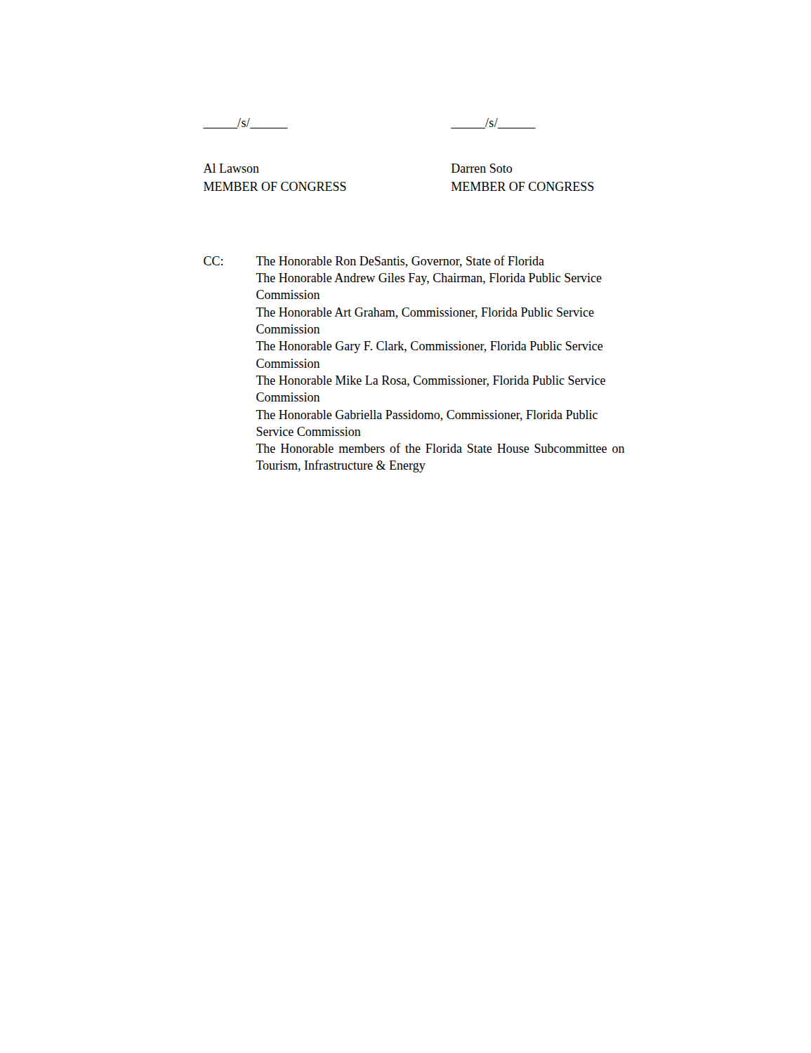/s/
Al Lawson
MEMBER OF CONGRESS
/s/
Darren Soto
MEMBER OF CONGRESS
CC:
The Honorable Ron DeSantis, Governor, State of Florida
The Honorable Andrew Giles Fay, Chairman, Florida Public Service Commission
The Honorable Art Graham, Commissioner, Florida Public Service Commission
The Honorable Gary F. Clark, Commissioner, Florida Public Service Commission
The Honorable Mike La Rosa, Commissioner, Florida Public Service Commission
The Honorable Gabriella Passidomo, Commissioner, Florida Public Service Commission
The Honorable members of the Florida State House Subcommittee on Tourism, Infrastructure & Energy